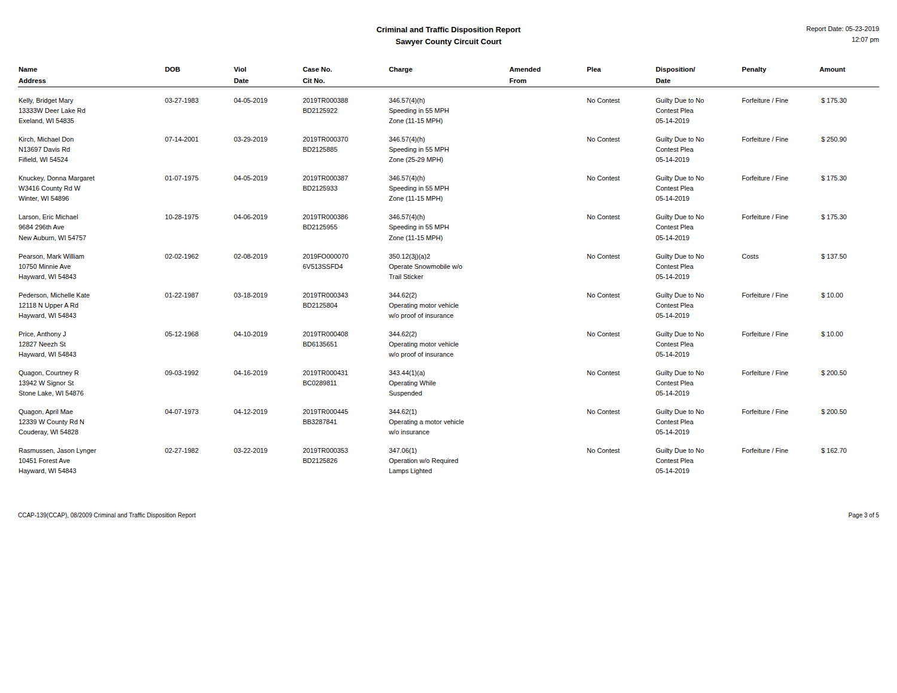Criminal and Traffic Disposition Report
Sawyer County Circuit Court
Report Date: 05-23-2019
12:07 pm
| Name | DOB | Viol | Case No. | Charge | Amended | Plea | Disposition/ | Penalty | Amount |
| --- | --- | --- | --- | --- | --- | --- | --- | --- | --- |
| Address | | Date | Cit No. | | From | | Date | | |
| Kelly, Bridget Mary 13333W Deer Lake Rd Exeland, WI 54835 | 03-27-1983 | 04-05-2019 | 2019TR000388 BD2125922 | 346.57(4)(h) Speeding in 55 MPH Zone (11-15 MPH) | | No Contest | Guilty Due to No Contest Plea 05-14-2019 | Forfeiture / Fine | $ 175.30 |
| Kirch, Michael Don N13697 Davis Rd Fifield, WI 54524 | 07-14-2001 | 03-29-2019 | 2019TR000370 BD2125885 | 346.57(4)(h) Speeding in 55 MPH Zone (25-29 MPH) | | No Contest | Guilty Due to No Contest Plea 05-14-2019 | Forfeiture / Fine | $ 250.90 |
| Knuckey, Donna Margaret W3416 County Rd W Winter, WI 54896 | 01-07-1975 | 04-05-2019 | 2019TR000387 BD2125933 | 346.57(4)(h) Speeding in 55 MPH Zone (11-15 MPH) | | No Contest | Guilty Due to No Contest Plea 05-14-2019 | Forfeiture / Fine | $ 175.30 |
| Larson, Eric Michael 9684 296th Ave New Auburn, WI 54757 | 10-28-1975 | 04-06-2019 | 2019TR000386 BD2125955 | 346.57(4)(h) Speeding in 55 MPH Zone (11-15 MPH) | | No Contest | Guilty Due to No Contest Plea 05-14-2019 | Forfeiture / Fine | $ 175.30 |
| Pearson, Mark William 10750 Minnie Ave Hayward, WI 54843 | 02-02-1962 | 02-08-2019 | 2019FO000070 6V513SSFD4 | 350.12(3j)(a)2 Operate Snowmobile w/o Trail Sticker | | No Contest | Guilty Due to No Contest Plea 05-14-2019 | Costs | $ 137.50 |
| Pederson, Michelle Kate 12118 N Upper A Rd Hayward, WI 54843 | 01-22-1987 | 03-18-2019 | 2019TR000343 BD2125804 | 344.62(2) Operating motor vehicle w/o proof of insurance | | No Contest | Guilty Due to No Contest Plea 05-14-2019 | Forfeiture / Fine | $ 10.00 |
| Price, Anthony J 12827 Neezh St Hayward, WI 54843 | 05-12-1968 | 04-10-2019 | 2019TR000408 BD6135651 | 344.62(2) Operating motor vehicle w/o proof of insurance | | No Contest | Guilty Due to No Contest Plea 05-14-2019 | Forfeiture / Fine | $ 10.00 |
| Quagon, Courtney R 13942 W Signor St Stone Lake, WI 54876 | 09-03-1992 | 04-16-2019 | 2019TR000431 BC0289811 | 343.44(1)(a) Operating While Suspended | | No Contest | Guilty Due to No Contest Plea 05-14-2019 | Forfeiture / Fine | $ 200.50 |
| Quagon, April Mae 12339 W County Rd N Couderay, WI 54828 | 04-07-1973 | 04-12-2019 | 2019TR000445 BB3287841 | 344.62(1) Operating a motor vehicle w/o insurance | | No Contest | Guilty Due to No Contest Plea 05-14-2019 | Forfeiture / Fine | $ 200.50 |
| Rasmussen, Jason Lynger 10451 Forest Ave Hayward, WI 54843 | 02-27-1982 | 03-22-2019 | 2019TR000353 BD2125826 | 347.06(1) Operation w/o Required Lamps Lighted | | No Contest | Guilty Due to No Contest Plea 05-14-2019 | Forfeiture / Fine | $ 162.70 |
CCAP-139(CCAP), 08/2009 Criminal and Traffic Disposition Report Page 3 of 5